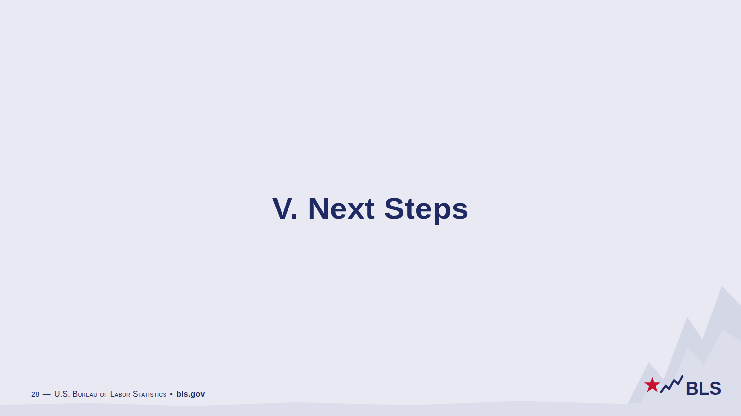V. Next Steps
28 — U.S. Bureau of Labor Statistics • bls.gov
BLS